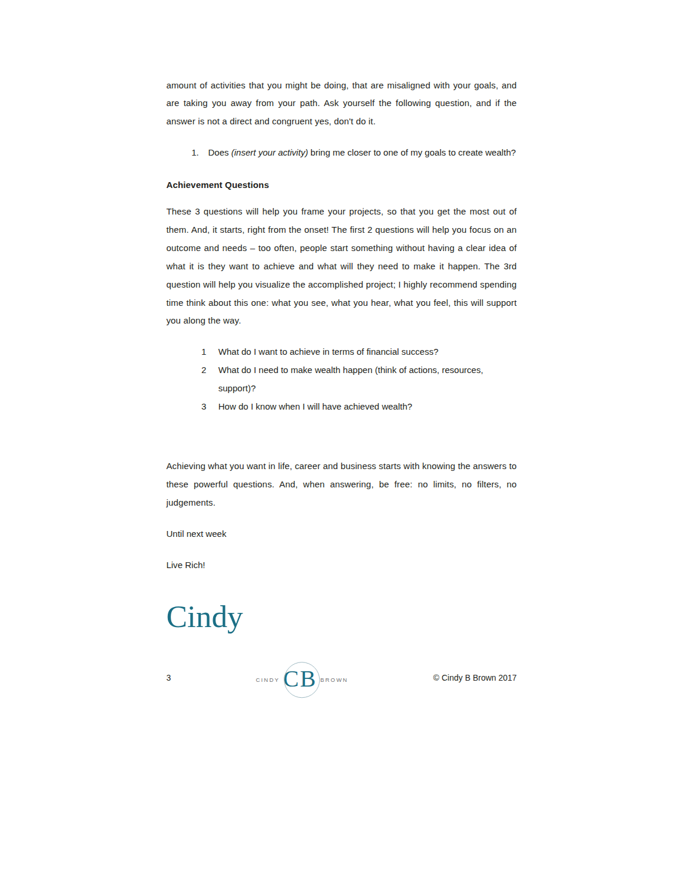amount of activities that you might be doing, that are misaligned with your goals, and are taking you away from your path. Ask yourself the following question, and if the answer is not a direct and congruent yes, don't do it.
Does (insert your activity) bring me closer to one of my goals to create wealth?
Achievement Questions
These 3 questions will help you frame your projects, so that you get the most out of them. And, it starts, right from the onset! The first 2 questions will help you focus on an outcome and needs – too often, people start something without having a clear idea of what it is they want to achieve and what will they need to make it happen. The 3rd question will help you visualize the accomplished project; I highly recommend spending time think about this one: what you see, what you hear, what you feel, this will support you along the way.
What do I want to achieve in terms of financial success?
What do I need to make wealth happen (think of actions, resources, support)?
How do I know when I will have achieved wealth?
Achieving what you want in life, career and business starts with knowing the answers to these powerful questions. And, when answering, be free: no limits, no filters, no judgements.
Until next week
Live Rich!
Cindy
3
CINDY CB BROWN
© Cindy B Brown 2017